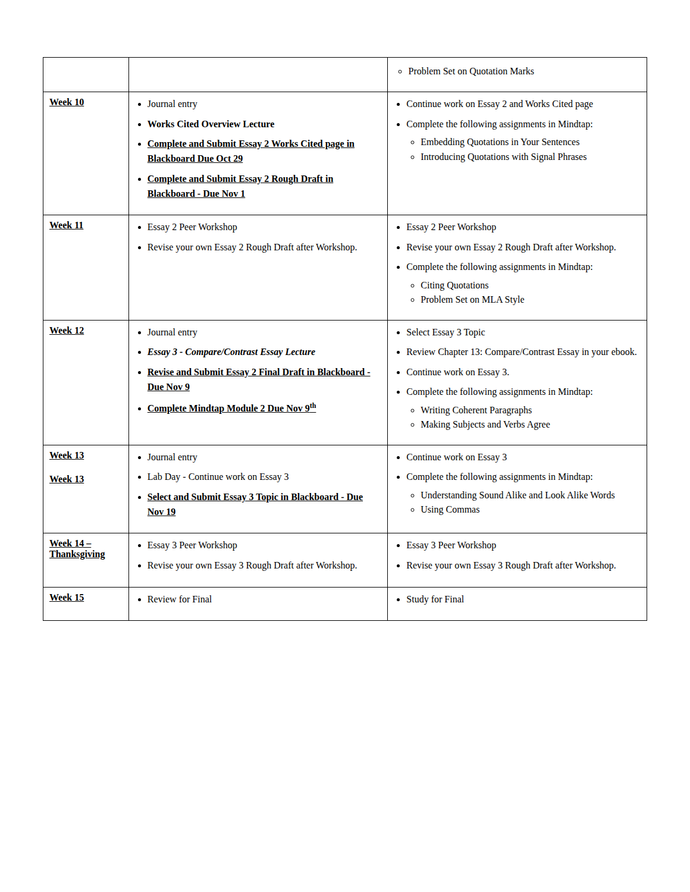| | | Problem Set on Quotation Marks |
| Week 10 | Journal entry Works Cited Overview Lecture Complete and Submit Essay 2 Works Cited page in Blackboard Due Oct 29 Complete and Submit Essay 2 Rough Draft in Blackboard - Due Nov 1 | Continue work on Essay 2 and Works Cited page Complete the following assignments in Mindtap: Embedding Quotations in Your Sentences Introducing Quotations with Signal Phrases |
| Week 11 | Essay 2 Peer Workshop Revise your own Essay 2 Rough Draft after Workshop. | Essay 2 Peer Workshop Revise your own Essay 2 Rough Draft after Workshop. Complete the following assignments in Mindtap: Citing Quotations Problem Set on MLA Style |
| Week 12 | Journal entry Essay 3 - Compare/Contrast Essay Lecture Revise and Submit Essay 2 Final Draft in Blackboard -Due Nov 9 Complete Mindtap Module 2 Due Nov 9 th | Select Essay 3 Topic Review Chapter 13: Compare/Contrast Essay in your ebook. Continue work on Essay 3. Complete the following assignments in Mindtap: Writing Coherent Paragraphs Making Subjects and Verbs Agree |
| Week 13 Week 13 | Journal entry Lab Day - Continue work on Essay 3 Select and Submit Essay 3 Topic in Blackboard - Due Nov 19 | Continue work on Essay 3 Complete the following assignments in Mindtap: Understanding Sound Alike and Look Alike Words Using Commas |
| Week 14 – Thanksgiving | Essay 3 Peer Workshop Revise your own Essay 3 Rough Draft after Workshop. | Essay 3 Peer Workshop Revise your own Essay 3 Rough Draft after Workshop. |
| Week 15 | Review for Final | Study for Final |